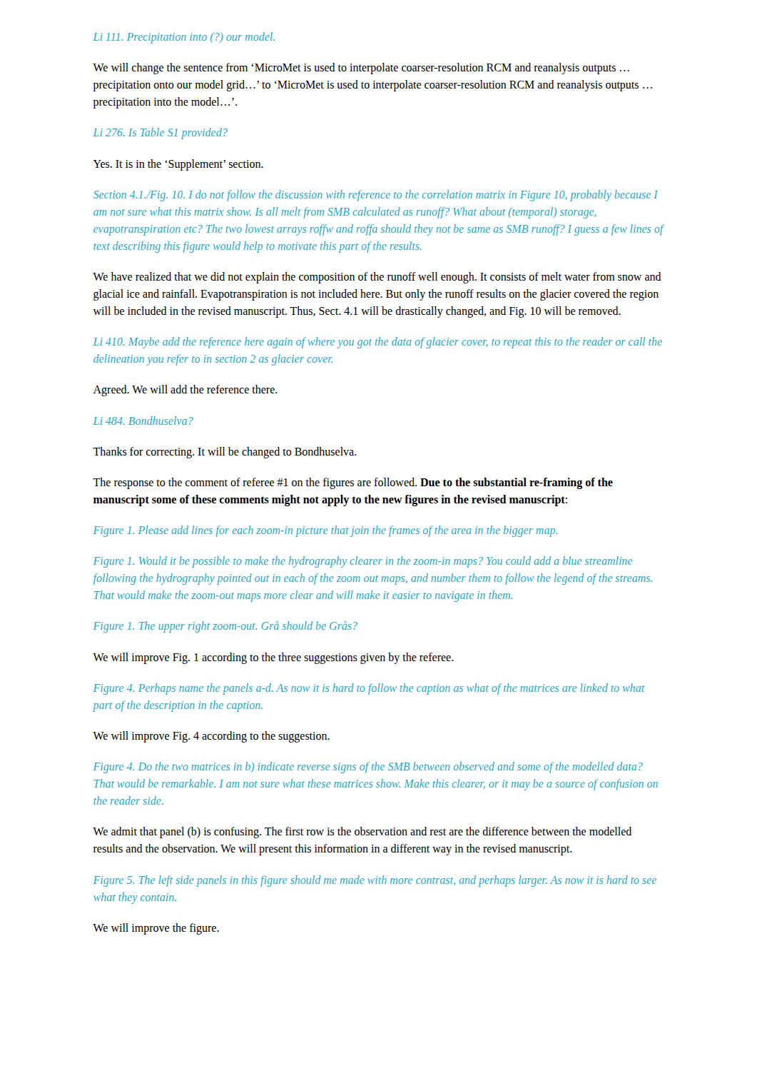Li 111. Precipitation into (?) our model.
We will change the sentence from ‘MicroMet is used to interpolate coarser-resolution RCM and reanalysis outputs … precipitation onto our model grid…’ to ‘MicroMet is used to interpolate coarser-resolution RCM and reanalysis outputs … precipitation into the model…’.
Li 276. Is Table S1 provided?
Yes. It is in the ‘Supplement’ section.
Section 4.1./Fig. 10. I do not follow the discussion with reference to the correlation matrix in Figure 10, probably because I am not sure what this matrix show. Is all melt from SMB calculated as runoff? What about (temporal) storage, evapotranspiration etc? The two lowest arrays roffw and roffa should they not be same as SMB runoff? I guess a few lines of text describing this figure would help to motivate this part of the results.
We have realized that we did not explain the composition of the runoff well enough. It consists of melt water from snow and glacial ice and rainfall. Evapotranspiration is not included here. But only the runoff results on the glacier covered the region will be included in the revised manuscript. Thus, Sect. 4.1 will be drastically changed, and Fig. 10 will be removed.
Li 410. Maybe add the reference here again of where you got the data of glacier cover, to repeat this to the reader or call the delineation you refer to in section 2 as glacier cover.
Agreed. We will add the reference there.
Li 484. Bondhuselva?
Thanks for correcting. It will be changed to Bondhuselva.
The response to the comment of referee #1 on the figures are followed. Due to the substantial re-framing of the manuscript some of these comments might not apply to the new figures in the revised manuscript:
Figure 1. Please add lines for each zoom-in picture that join the frames of the area in the bigger map.
Figure 1. Would it be possible to make the hydrography clearer in the zoom-in maps? You could add a blue streamline following the hydrography pointed out in each of the zoom out maps, and number them to follow the legend of the streams. That would make the zoom-out maps more clear and will make it easier to navigate in them.
Figure 1. The upper right zoom-out. Grå should be Grås?
We will improve Fig. 1 according to the three suggestions given by the referee.
Figure 4. Perhaps name the panels a-d. As now it is hard to follow the caption as what of the matrices are linked to what part of the description in the caption.
We will improve Fig. 4 according to the suggestion.
Figure 4. Do the two matrices in b) indicate reverse signs of the SMB between observed and some of the modelled data? That would be remarkable. I am not sure what these matrices show. Make this clearer, or it may be a source of confusion on the reader side.
We admit that panel (b) is confusing. The first row is the observation and rest are the difference between the modelled results and the observation. We will present this information in a different way in the revised manuscript.
Figure 5. The left side panels in this figure should me made with more contrast, and perhaps larger. As now it is hard to see what they contain.
We will improve the figure.